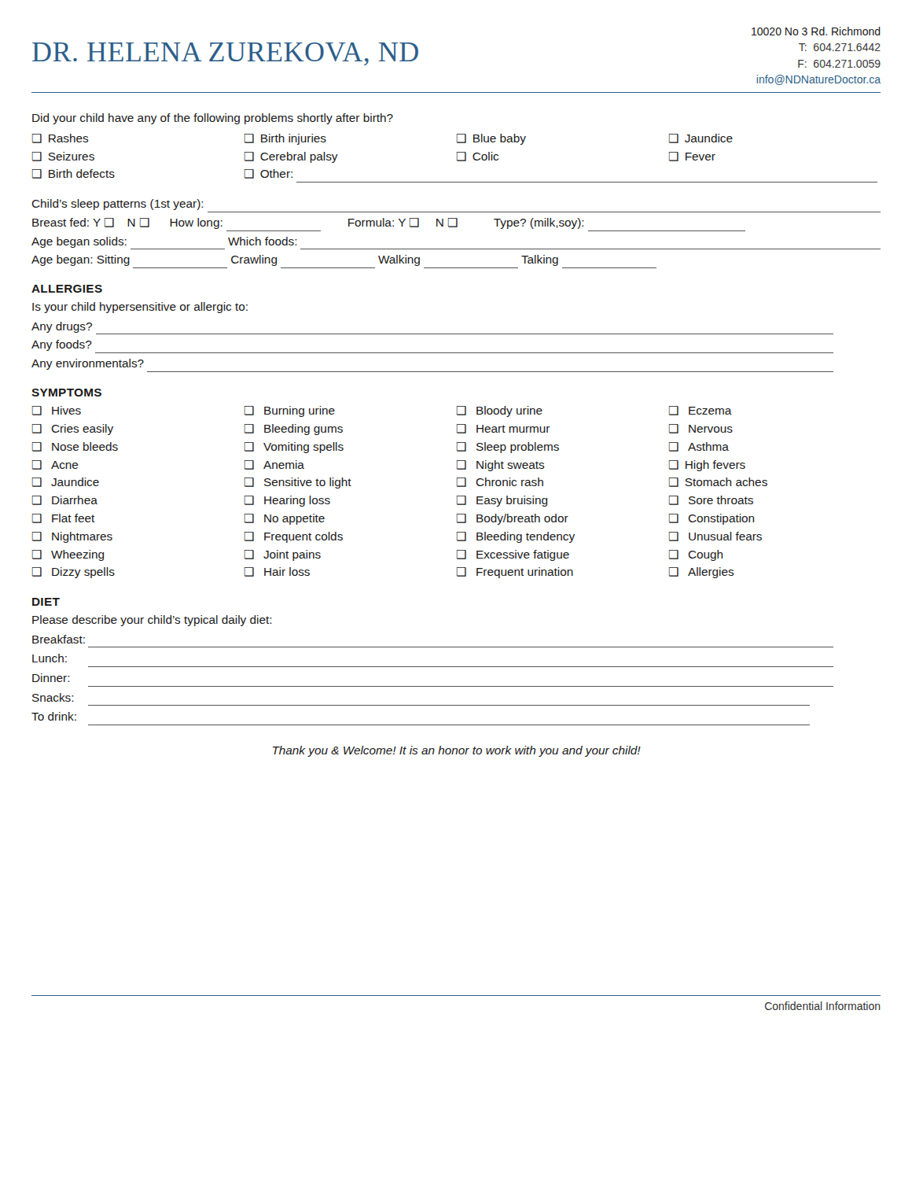DR. HELENA ZUREKOVA, ND
10020 No 3 Rd. Richmond
T: 604.271.6442
F: 604.271.0059
info@NDNatureDoctor.ca
Did your child have any of the following problems shortly after birth?
| ❑ Rashes | ❑ Birth injuries | ❑ Blue baby | ❑ Jaundice |
| ❑ Seizures | ❑ Cerebral palsy | ❑ Colic | ❑ Fever |
| ❑ Birth defects | ❑ Other: |
Child’s sleep patterns (1st year):
Breast fed: Y ❑ N ❑ How long: Formula: Y ❑ N ❑ Type? (milk,soy):
Age began solids: Which foods:
Age began: Sitting Crawling Walking Talking
ALLERGIES
Is your child hypersensitive or allergic to:
Any drugs?
Any foods?
Any environmentals?
SYMPTOMS
| ❑ Hives | ❑ Burning urine | ❑ Bloody urine | ❑ Eczema |
| ❑ Cries easily | ❑ Bleeding gums | ❑ Heart murmur | ❑ Nervous |
| ❑ Nose bleeds | ❑ Vomiting spells | ❑ Sleep problems | ❑ Asthma |
| ❑ Acne | ❑ Anemia | ❑ Night sweats | ❑ High fevers |
| ❑ Jaundice | ❑ Sensitive to light | ❑ Chronic rash | ❑ Stomach aches |
| ❑ Diarrhea | ❑ Hearing loss | ❑ Easy bruising | ❑ Sore throats |
| ❑ Flat feet | ❑ No appetite | ❑ Body/breath odor | ❑ Constipation |
| ❑ Nightmares | ❑ Frequent colds | ❑ Bleeding tendency | ❑ Unusual fears |
| ❑ Wheezing | ❑ Joint pains | ❑ Excessive fatigue | ❑ Cough |
| ❑ Dizzy spells | ❑ Hair loss | ❑ Frequent urination | ❑ Allergies |
DIET
Please describe your child’s typical daily diet:
Breakfast:
Lunch:
Dinner:
Snacks:
To drink:
Thank you & Welcome! It is an honor to work with you and your child!
Confidential Information